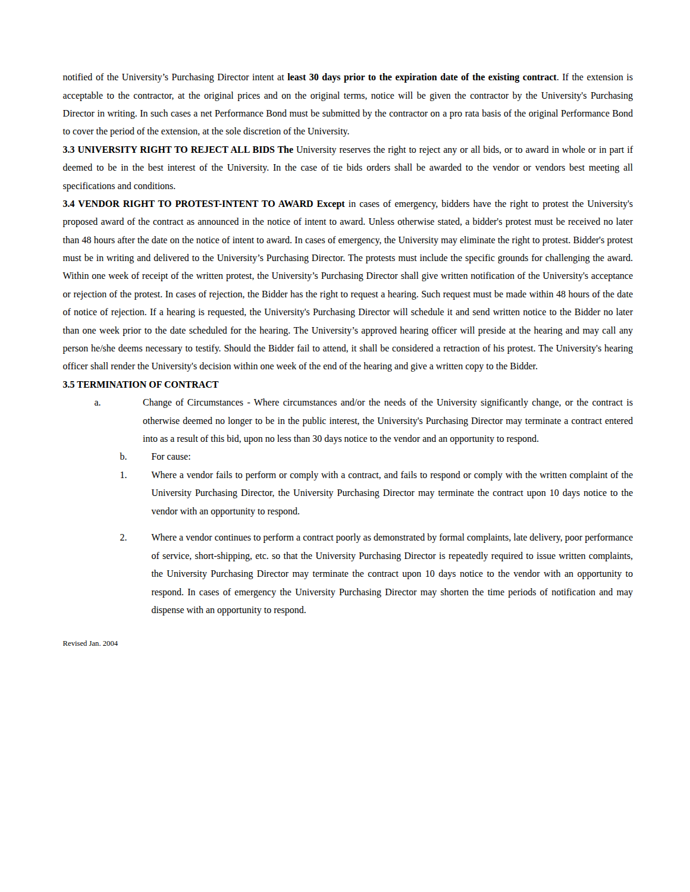notified of the University’s Purchasing Director intent at least 30 days prior to the expiration date of the existing contract. If the extension is acceptable to the contractor, at the original prices and on the original terms, notice will be given the contractor by the University's Purchasing Director in writing. In such cases a net Performance Bond must be submitted by the contractor on a pro rata basis of the original Performance Bond to cover the period of the extension, at the sole discretion of the University.
3.3 UNIVERSITY RIGHT TO REJECT ALL BIDS The University reserves the right to reject any or all bids, or to award in whole or in part if deemed to be in the best interest of the University. In the case of tie bids orders shall be awarded to the vendor or vendors best meeting all specifications and conditions.
3.4 VENDOR RIGHT TO PROTEST-INTENT TO AWARD Except in cases of emergency, bidders have the right to protest the University's proposed award of the contract as announced in the notice of intent to award. Unless otherwise stated, a bidder's protest must be received no later than 48 hours after the date on the notice of intent to award. In cases of emergency, the University may eliminate the right to protest. Bidder's protest must be in writing and delivered to the University’s Purchasing Director. The protests must include the specific grounds for challenging the award. Within one week of receipt of the written protest, the University’s Purchasing Director shall give written notification of the University's acceptance or rejection of the protest. In cases of rejection, the Bidder has the right to request a hearing. Such request must be made within 48 hours of the date of notice of rejection. If a hearing is requested, the University's Purchasing Director will schedule it and send written notice to the Bidder no later than one week prior to the date scheduled for the hearing. The University’s approved hearing officer will preside at the hearing and may call any person he/she deems necessary to testify. Should the Bidder fail to attend, it shall be considered a retraction of his protest. The University's hearing officer shall render the University's decision within one week of the end of the hearing and give a written copy to the Bidder.
3.5 TERMINATION OF CONTRACT
a.
Change of Circumstances - Where circumstances and/or the needs of the University significantly change, or the contract is otherwise deemed no longer to be in the public interest, the University's Purchasing Director may terminate a contract entered into as a result of this bid, upon no less than 30 days notice to the vendor and an opportunity to respond.
b.
For cause:
1.
Where a vendor fails to perform or comply with a contract, and fails to respond or comply with the written complaint of the University Purchasing Director, the University Purchasing Director may terminate the contract upon 10 days notice to the vendor with an opportunity to respond.
2.
Where a vendor continues to perform a contract poorly as demonstrated by formal complaints, late delivery, poor performance of service, short-shipping, etc. so that the University Purchasing Director is repeatedly required to issue written complaints, the University Purchasing Director may terminate the contract upon 10 days notice to the vendor with an opportunity to respond. In cases of emergency the University Purchasing Director may shorten the time periods of notification and may dispense with an opportunity to respond.
Revised Jan. 2004